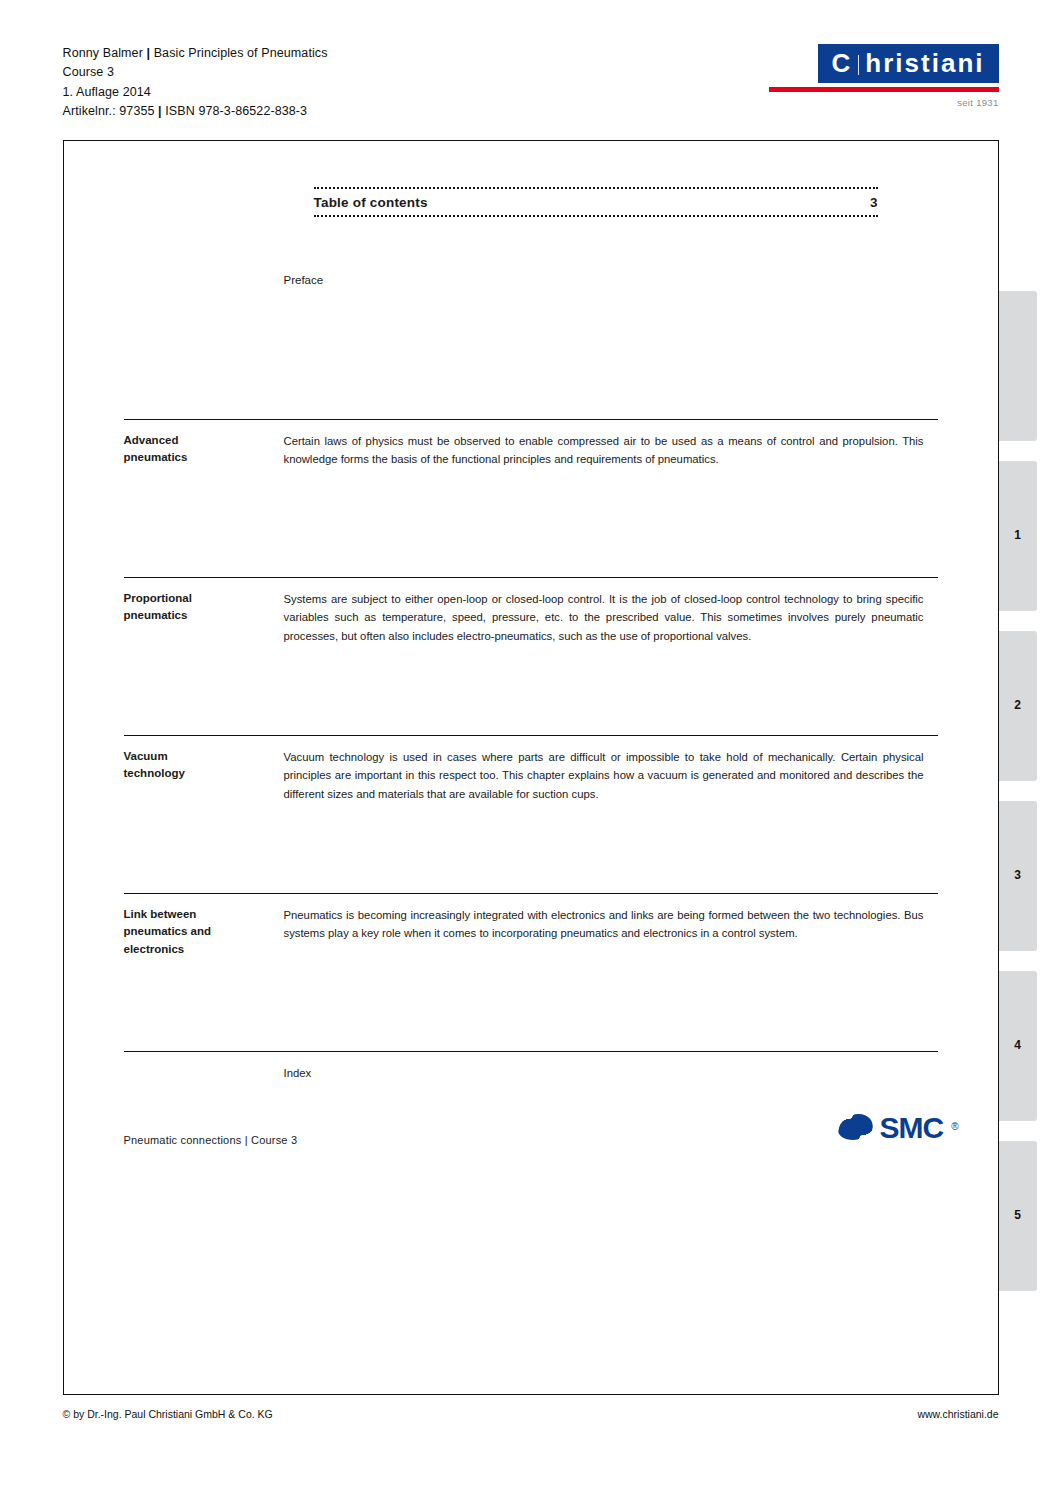Ronny Balmer | Basic Principles of Pneumatics
Course 3
1. Auflage 2014
Artikelnr.: 97355 | ISBN 978-3-86522-838-3
C hristiani
seit 1931
Table of contents
3
Preface
Advanced
pneumatics
Certain laws of physics must be observed to enable compressed air to be used as a means of control and propulsion. This knowledge forms the basis of the functional prin­ciples and requirements of pneumatics.
Proportional
pneumatics
Systems are subject to either open-loop or closed-loop control. It is the job of closed-loop control technology to bring specific variables such as temperature, speed, pres­sure, etc. to the prescribed value. This sometimes involves purely pneumatic processes, but often also includes electro-pneumatics, such as the use of proportional valves.
Vacuum
technology
Vacuum technology is used in cases where parts are difficult or impossible to take hold of mechanically. Certain physical principles are important in this respect too. This chap­ter explains how a vacuum is generated and monitored and describes the different sizes and materials that are available for suction cups.
Link between
pneumatics and
electronics
Pneumatics is becoming increasingly integrated with electronics and links are being formed between the two technologies. Bus systems play a key role when it comes to incorporating pneumatics and electronics in a control system.
Index
Pneumatic connections | Course 3
SMC®
1
2
3
4
5
© by Dr.-Ing. Paul Christiani GmbH & Co. KG
www.christiani.de